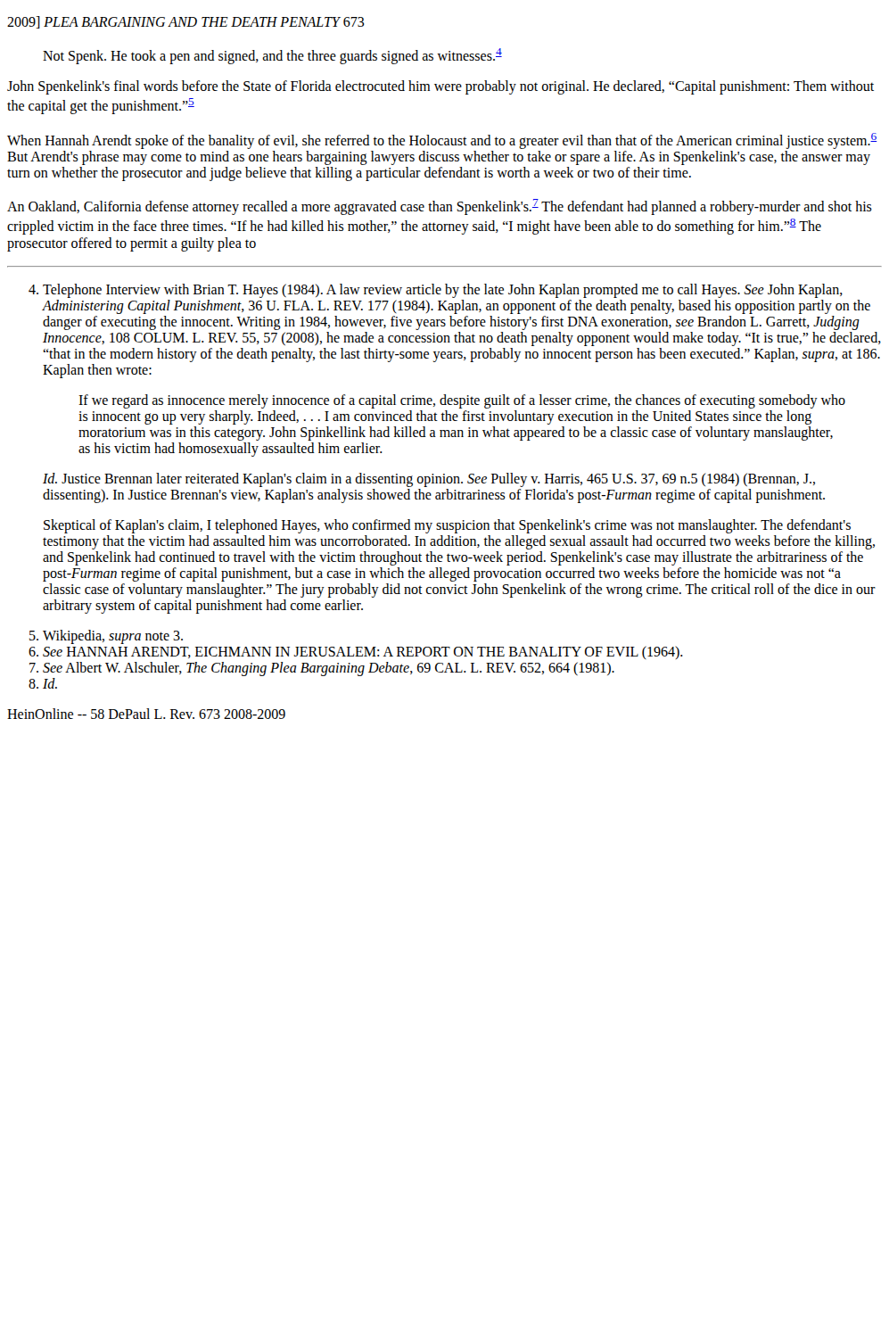2009] PLEA BARGAINING AND THE DEATH PENALTY 673
Not Spenk. He took a pen and signed, and the three guards signed as witnesses.4
John Spenkelink's final words before the State of Florida electrocuted him were probably not original. He declared, “Capital punishment: Them without the capital get the punishment.”5
When Hannah Arendt spoke of the banality of evil, she referred to the Holocaust and to a greater evil than that of the American criminal justice system.6 But Arendt's phrase may come to mind as one hears bargaining lawyers discuss whether to take or spare a life. As in Spenkelink's case, the answer may turn on whether the prosecutor and judge believe that killing a particular defendant is worth a week or two of their time.
An Oakland, California defense attorney recalled a more aggravated case than Spenkelink's.7 The defendant had planned a robbery-murder and shot his crippled victim in the face three times. “If he had killed his mother,” the attorney said, “I might have been able to do something for him.”8 The prosecutor offered to permit a guilty plea to
Telephone Interview with Brian T. Hayes (1984). A law review article by the late John Kaplan prompted me to call Hayes. See John Kaplan, Administering Capital Punishment, 36 U. FLA. L. REV. 177 (1984). Kaplan, an opponent of the death penalty, based his opposition partly on the danger of executing the innocent. Writing in 1984, however, five years before history's first DNA exoneration, see Brandon L. Garrett, Judging Innocence, 108 COLUM. L. REV. 55, 57 (2008), he made a concession that no death penalty opponent would make today. “It is true,” he declared, “that in the modern history of the death penalty, the last thirty-some years, probably no innocent person has been executed.” Kaplan, supra, at 186. Kaplan then wrote:
If we regard as innocence merely innocence of a capital crime, despite guilt of a lesser crime, the chances of executing somebody who is innocent go up very sharply. Indeed, . . . I am convinced that the first involuntary execution in the United States since the long moratorium was in this category. John Spinkellink had killed a man in what appeared to be a classic case of voluntary manslaughter, as his victim had homosexually assaulted him earlier.
Id. Justice Brennan later reiterated Kaplan's claim in a dissenting opinion. See Pulley v. Harris, 465 U.S. 37, 69 n.5 (1984) (Brennan, J., dissenting). In Justice Brennan's view, Kaplan's analysis showed the arbitrariness of Florida's post-Furman regime of capital punishment.
Skeptical of Kaplan's claim, I telephoned Hayes, who confirmed my suspicion that Spenkelink's crime was not manslaughter. The defendant's testimony that the victim had assaulted him was uncorroborated. In addition, the alleged sexual assault had occurred two weeks before the killing, and Spenkelink had continued to travel with the victim throughout the two-week period. Spenkelink's case may illustrate the arbitrariness of the post-Furman regime of capital punishment, but a case in which the alleged provocation occurred two weeks before the homicide was not “a classic case of voluntary manslaughter.” The jury probably did not convict John Spenkelink of the wrong crime. The critical roll of the dice in our arbitrary system of capital punishment had come earlier.
Wikipedia, supra note 3.
See HANNAH ARENDT, EICHMANN IN JERUSALEM: A REPORT ON THE BANALITY OF EVIL (1964).
See Albert W. Alschuler, The Changing Plea Bargaining Debate, 69 CAL. L. REV. 652, 664 (1981).
Id.
HeinOnline -- 58 DePaul L. Rev. 673 2008-2009